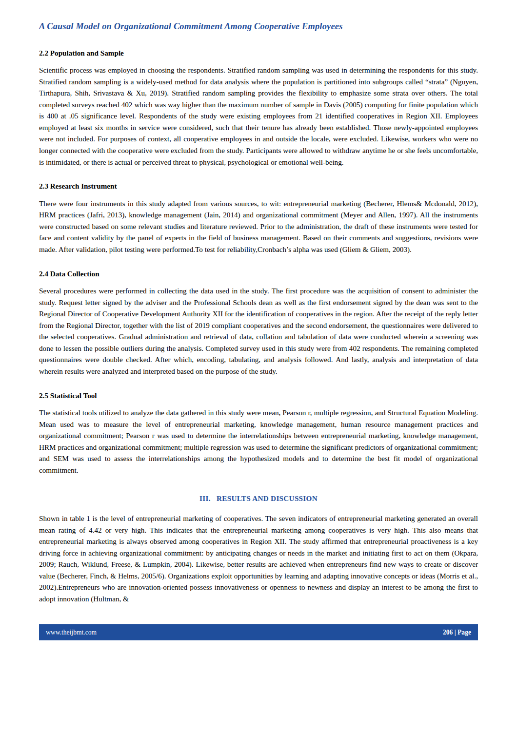A Causal Model on Organizational Commitment Among Cooperative Employees
2.2 Population and Sample
Scientific process was employed in choosing the respondents. Stratified random sampling was used in determining the respondents for this study. Stratified random sampling is a widely-used method for data analysis where the population is partitioned into subgroups called “strata” (Nguyen, Tirthapura, Shih, Srivastava & Xu, 2019). Stratified random sampling provides the flexibility to emphasize some strata over others. The total completed surveys reached 402 which was way higher than the maximum number of sample in Davis (2005) computing for finite population which is 400 at .05 significance level. Respondents of the study were existing employees from 21 identified cooperatives in Region XII. Employees employed at least six months in service were considered, such that their tenure has already been established. Those newly-appointed employees were not included. For purposes of context, all cooperative employees in and outside the locale, were excluded. Likewise, workers who were no longer connected with the cooperative were excluded from the study. Participants were allowed to withdraw anytime he or she feels uncomfortable, is intimidated, or there is actual or perceived threat to physical, psychological or emotional well-being.
2.3 Research Instrument
There were four instruments in this study adapted from various sources, to wit: entrepreneurial marketing (Becherer, Hlems& Mcdonald, 2012), HRM practices (Jafri, 2013), knowledge management (Jain, 2014) and organizational commitment (Meyer and Allen, 1997). All the instruments were constructed based on some relevant studies and literature reviewed. Prior to the administration, the draft of these instruments were tested for face and content validity by the panel of experts in the field of business management. Based on their comments and suggestions, revisions were made. After validation, pilot testing were performed.To test for reliability,Cronbach’s alpha was used (Gliem & Gliem, 2003).
2.4 Data Collection
Several procedures were performed in collecting the data used in the study. The first procedure was the acquisition of consent to administer the study. Request letter signed by the adviser and the Professional Schools dean as well as the first endorsement signed by the dean was sent to the Regional Director of Cooperative Development Authority XII for the identification of cooperatives in the region. After the receipt of the reply letter from the Regional Director, together with the list of 2019 compliant cooperatives and the second endorsement, the questionnaires were delivered to the selected cooperatives. Gradual administration and retrieval of data, collation and tabulation of data were conducted wherein a screening was done to lessen the possible outliers during the analysis. Completed survey used in this study were from 402 respondents. The remaining completed questionnaires were double checked. After which, encoding, tabulating, and analysis followed. And lastly, analysis and interpretation of data wherein results were analyzed and interpreted based on the purpose of the study.
2.5 Statistical Tool
The statistical tools utilized to analyze the data gathered in this study were mean, Pearson r, multiple regression, and Structural Equation Modeling. Mean used was to measure the level of entrepreneurial marketing, knowledge management, human resource management practices and organizational commitment; Pearson r was used to determine the interrelationships between entrepreneurial marketing, knowledge management, HRM practices and organizational commitment; multiple regression was used to determine the significant predictors of organizational commitment; and SEM was used to assess the interrelationships among the hypothesized models and to determine the best fit model of organizational commitment.
III. RESULTS AND DISCUSSION
Shown in table 1 is the level of entrepreneurial marketing of cooperatives. The seven indicators of entrepreneurial marketing generated an overall mean rating of 4.42 or very high. This indicates that the entrepreneurial marketing among cooperatives is very high. This also means that entrepreneurial marketing is always observed among cooperatives in Region XII. The study affirmed that entrepreneurial proactiveness is a key driving force in achieving organizational commitment: by anticipating changes or needs in the market and initiating first to act on them (Okpara, 2009; Rauch, Wiklund, Freese, & Lumpkin, 2004). Likewise, better results are achieved when entrepreneurs find new ways to create or discover value (Becherer, Finch, & Helms, 2005/6). Organizations exploit opportunities by learning and adapting innovative concepts or ideas (Morris et al., 2002).Entrepreneurs who are innovation-oriented possess innovativeness or openness to newness and display an interest to be among the first to adopt innovation (Hultman, &
www.theijbmt.com
206 | Page